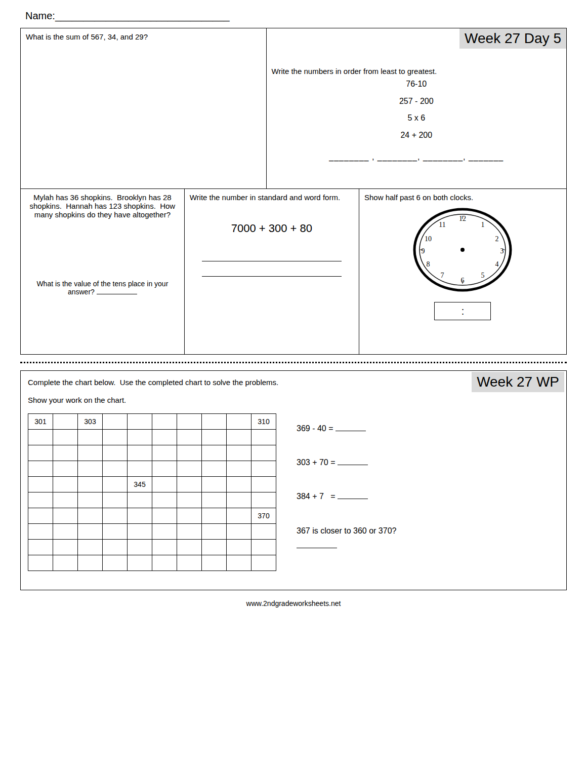Name:_______________________________
| What is the sum of 567, 34, and 29? | Week 27 Day 5 Write the numbers in order from least to greatest. 76-10 257 - 200 5 x 6 24 + 200 ________ , ________, ________, _______ |
| Mylah has 36 shopkins. Brooklyn has 28 shopkins. Hannah has 123 shopkins. How many shopkins do they have altogether? What is the value of the tens place in your answer? | Write the number in standard and word form. 7000 + 300 + 80 | Show half past 6 on both clocks. 12 1 2 3 4 5 6 7 8 9 10 11 : |
Week 27 WP
Complete the chart below. Use the completed chart to solve the problems.
Show your work on the chart.
| 301 | | 303 | | | | | | | 310 |
| | | | | 345 | | | | | |
| | | | | | | | | | 370 |
369 - 40 =
303 + 70 =
384 + 7 =
367 is closer to 360 or 370?
www.2ndgradeworksheets.net